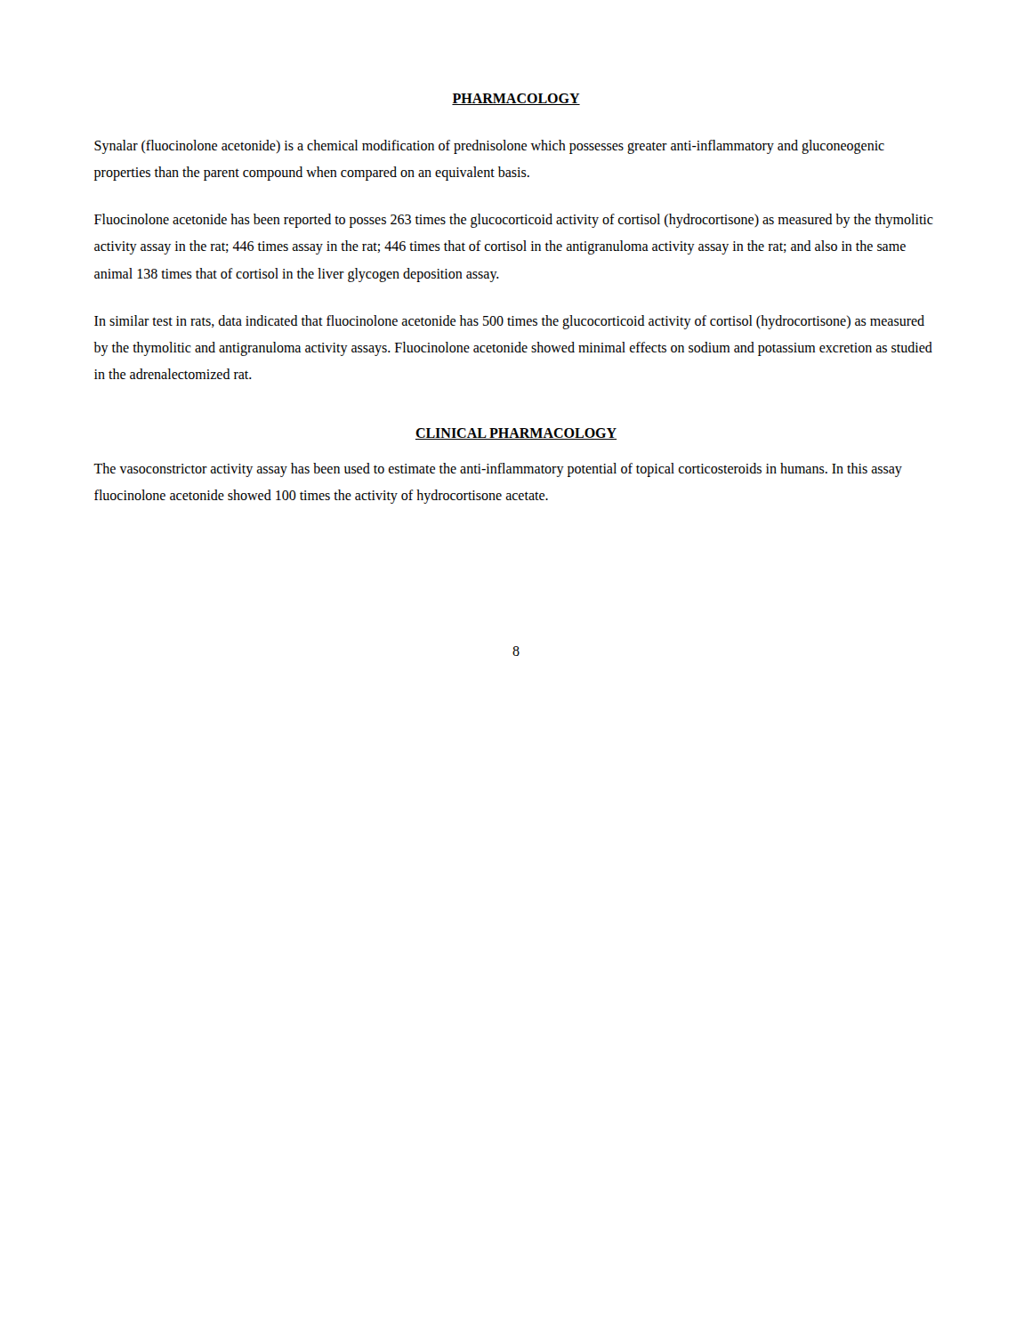PHARMACOLOGY
Synalar (fluocinolone acetonide) is a chemical modification of prednisolone which possesses greater anti-inflammatory and gluconeogenic properties than the parent compound when compared on an equivalent basis.
Fluocinolone acetonide has been reported to posses 263 times the glucocorticoid activity of cortisol (hydrocortisone) as measured by the thymolitic activity assay in the rat; 446 times assay in the rat; 446 times that of cortisol in the antigranuloma activity assay in the rat; and also in the same animal 138 times that of cortisol in the liver glycogen deposition assay.
In similar test in rats, data indicated that fluocinolone acetonide has 500 times the glucocorticoid activity of cortisol (hydrocortisone) as measured by the thymolitic and antigranuloma activity assays. Fluocinolone acetonide showed minimal effects on sodium and potassium excretion as studied in the adrenalectomized rat.
CLINICAL PHARMACOLOGY
The vasoconstrictor activity assay has been used to estimate the anti-inflammatory potential of topical corticosteroids in humans. In this assay fluocinolone acetonide showed 100 times the activity of hydrocortisone acetate.
8